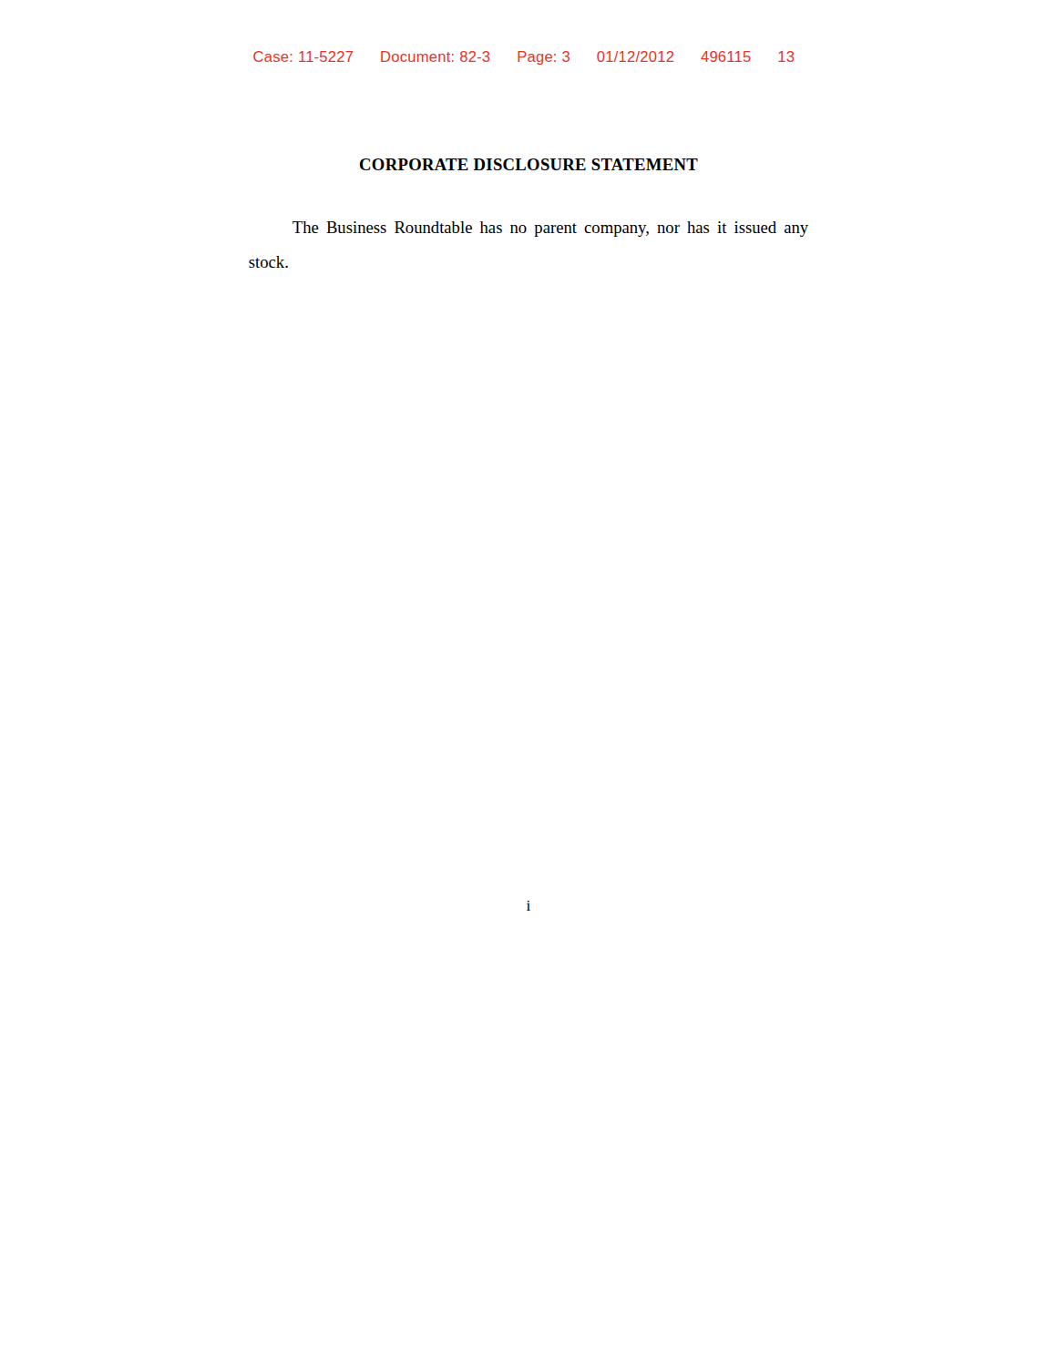Case: 11-5227 Document: 82-3 Page: 3 01/12/2012 496115 13
CORPORATE DISCLOSURE STATEMENT
The Business Roundtable has no parent company, nor has it issued any stock.
i